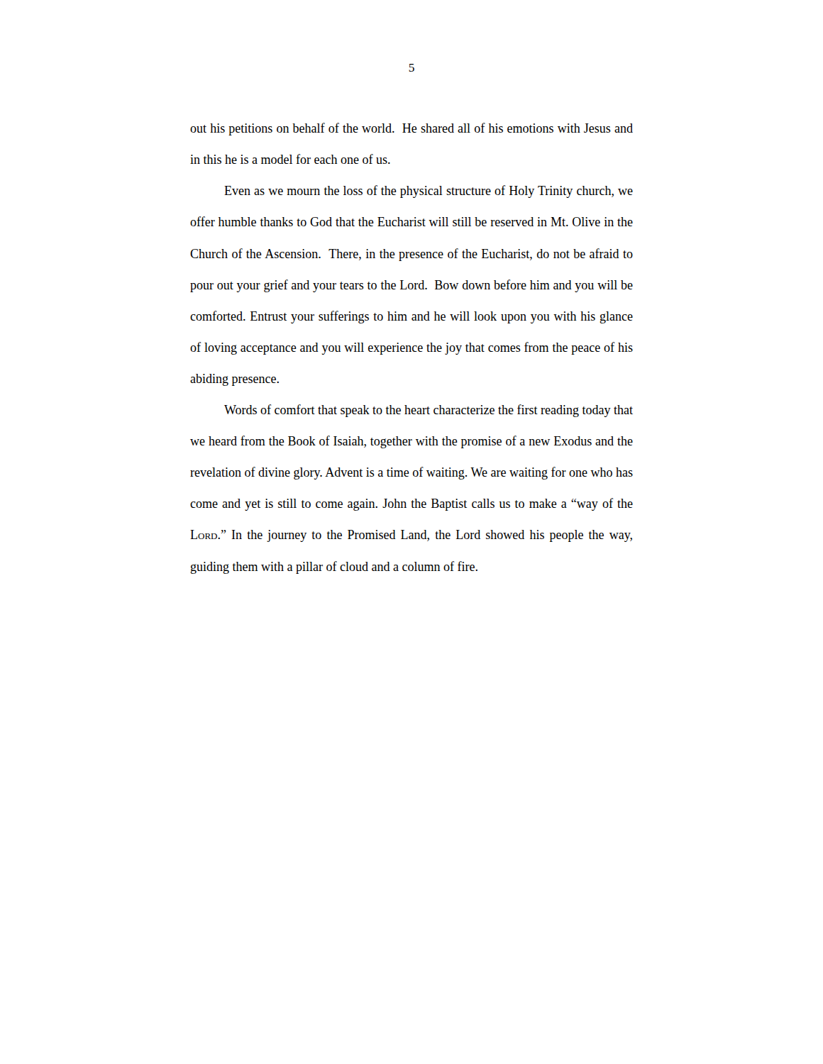5
out his petitions on behalf of the world. He shared all of his emotions with Jesus and in this he is a model for each one of us.
Even as we mourn the loss of the physical structure of Holy Trinity church, we offer humble thanks to God that the Eucharist will still be reserved in Mt. Olive in the Church of the Ascension. There, in the presence of the Eucharist, do not be afraid to pour out your grief and your tears to the Lord. Bow down before him and you will be comforted. Entrust your sufferings to him and he will look upon you with his glance of loving acceptance and you will experience the joy that comes from the peace of his abiding presence.
Words of comfort that speak to the heart characterize the first reading today that we heard from the Book of Isaiah, together with the promise of a new Exodus and the revelation of divine glory. Advent is a time of waiting. We are waiting for one who has come and yet is still to come again. John the Baptist calls us to make a “way of the Lord.” In the journey to the Promised Land, the Lord showed his people the way, guiding them with a pillar of cloud and a column of fire.